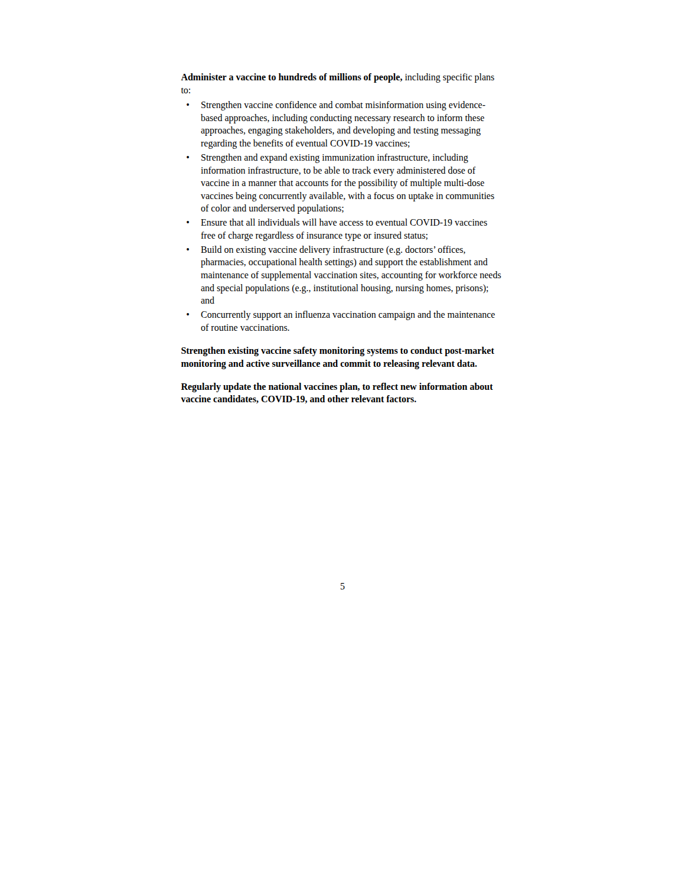Administer a vaccine to hundreds of millions of people, including specific plans to:
Strengthen vaccine confidence and combat misinformation using evidence-based approaches, including conducting necessary research to inform these approaches, engaging stakeholders, and developing and testing messaging regarding the benefits of eventual COVID-19 vaccines;
Strengthen and expand existing immunization infrastructure, including information infrastructure, to be able to track every administered dose of vaccine in a manner that accounts for the possibility of multiple multi-dose vaccines being concurrently available, with a focus on uptake in communities of color and underserved populations;
Ensure that all individuals will have access to eventual COVID-19 vaccines free of charge regardless of insurance type or insured status;
Build on existing vaccine delivery infrastructure (e.g. doctors’ offices, pharmacies, occupational health settings) and support the establishment and maintenance of supplemental vaccination sites, accounting for workforce needs and special populations (e.g., institutional housing, nursing homes, prisons); and
Concurrently support an influenza vaccination campaign and the maintenance of routine vaccinations.
Strengthen existing vaccine safety monitoring systems to conduct post-market monitoring and active surveillance and commit to releasing relevant data.
Regularly update the national vaccines plan, to reflect new information about vaccine candidates, COVID-19, and other relevant factors.
5